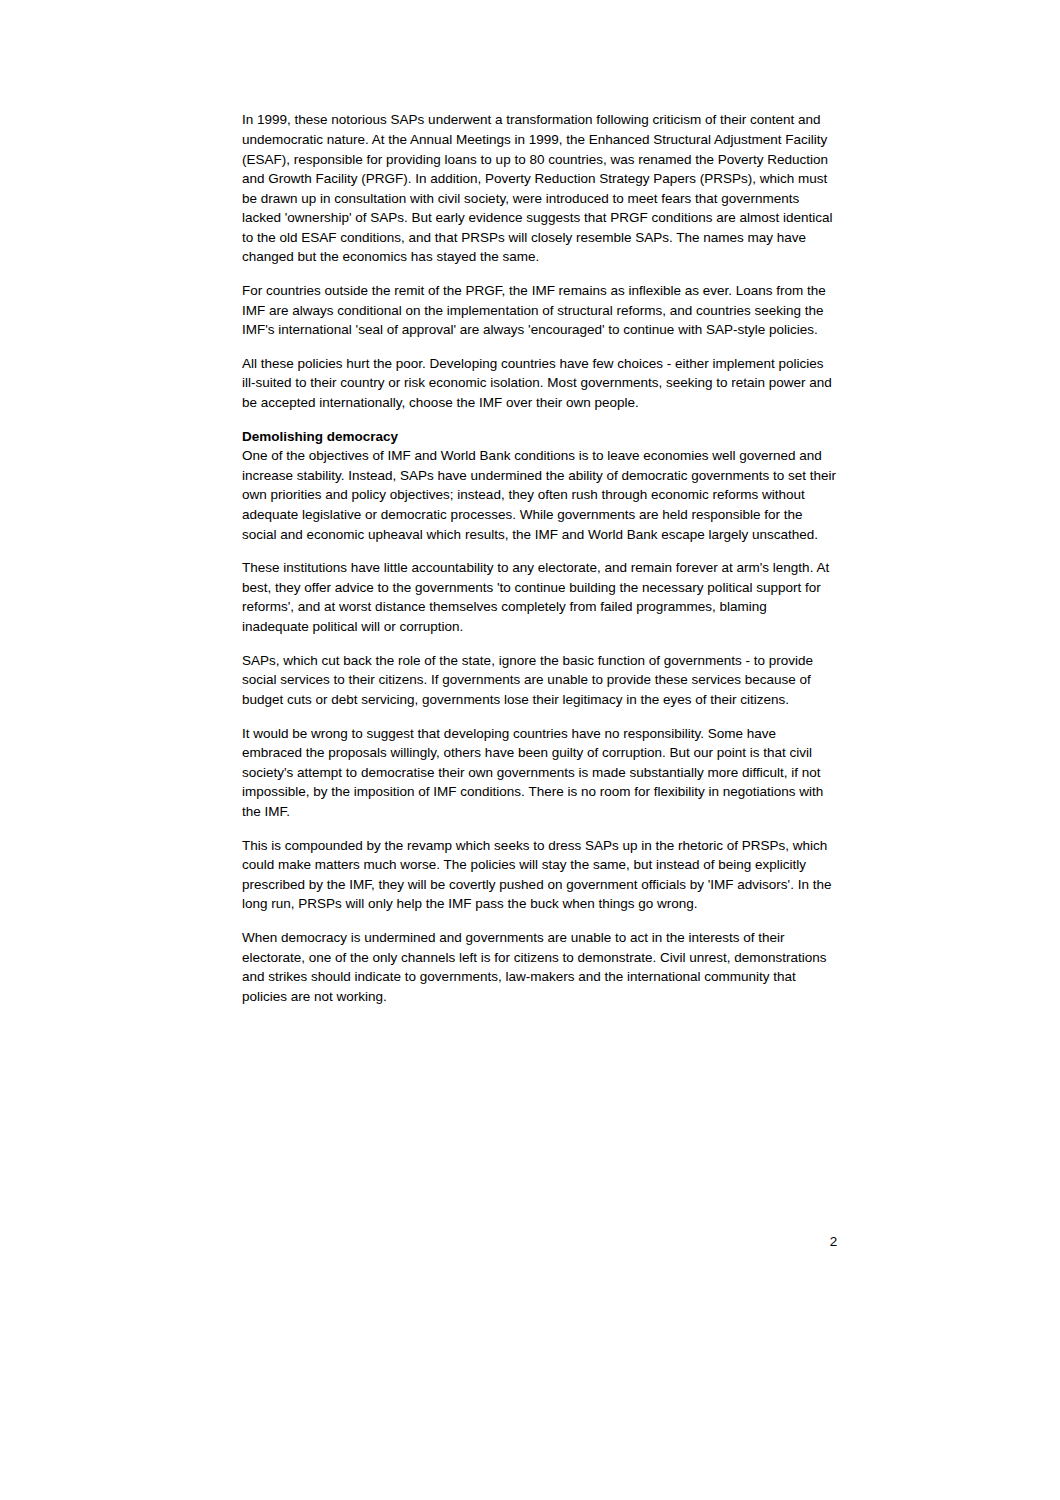In 1999, these notorious SAPs underwent a transformation following criticism of their content and undemocratic nature. At the Annual Meetings in 1999, the Enhanced Structural Adjustment Facility (ESAF), responsible for providing loans to up to 80 countries, was renamed the Poverty Reduction and Growth Facility (PRGF). In addition, Poverty Reduction Strategy Papers (PRSPs), which must be drawn up in consultation with civil society, were introduced to meet fears that governments lacked 'ownership' of SAPs. But early evidence suggests that PRGF conditions are almost identical to the old ESAF conditions, and that PRSPs will closely resemble SAPs. The names may have changed but the economics has stayed the same.
For countries outside the remit of the PRGF, the IMF remains as inflexible as ever. Loans from the IMF are always conditional on the implementation of structural reforms, and countries seeking the IMF's international 'seal of approval' are always 'encouraged' to continue with SAP-style policies.
All these policies hurt the poor. Developing countries have few choices - either implement policies ill-suited to their country or risk economic isolation. Most governments, seeking to retain power and be accepted internationally, choose the IMF over their own people.
Demolishing democracy
One of the objectives of IMF and World Bank conditions is to leave economies well governed and increase stability. Instead, SAPs have undermined the ability of democratic governments to set their own priorities and policy objectives; instead, they often rush through economic reforms without adequate legislative or democratic processes. While governments are held responsible for the social and economic upheaval which results, the IMF and World Bank escape largely unscathed.
These institutions have little accountability to any electorate, and remain forever at arm's length. At best, they offer advice to the governments 'to continue building the necessary political support for reforms', and at worst distance themselves completely from failed programmes, blaming inadequate political will or corruption.
SAPs, which cut back the role of the state, ignore the basic function of governments - to provide social services to their citizens. If governments are unable to provide these services because of budget cuts or debt servicing, governments lose their legitimacy in the eyes of their citizens.
It would be wrong to suggest that developing countries have no responsibility. Some have embraced the proposals willingly, others have been guilty of corruption. But our point is that civil society's attempt to democratise their own governments is made substantially more difficult, if not impossible, by the imposition of IMF conditions. There is no room for flexibility in negotiations with the IMF.
This is compounded by the revamp which seeks to dress SAPs up in the rhetoric of PRSPs, which could make matters much worse. The policies will stay the same, but instead of being explicitly prescribed by the IMF, they will be covertly pushed on government officials by 'IMF advisors'. In the long run, PRSPs will only help the IMF pass the buck when things go wrong.
When democracy is undermined and governments are unable to act in the interests of their electorate, one of the only channels left is for citizens to demonstrate. Civil unrest, demonstrations and strikes should indicate to governments, law-makers and the international community that policies are not working.
2